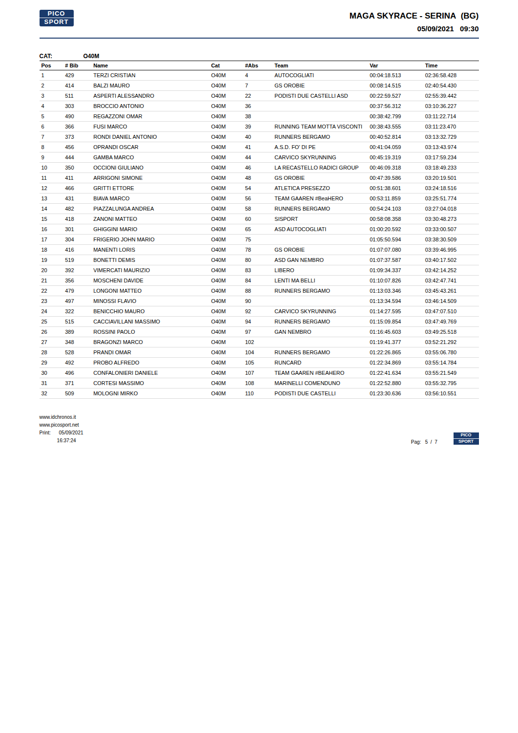PICO
SPORT
MAGA SKYRACE - SERINA (BG)
05/09/2021 09:30
CAT: O40M
| Pos | # Bib | Name | Cat | #Abs | Team | Var | Time |
| --- | --- | --- | --- | --- | --- | --- | --- |
| 1 | 429 | TERZI CRISTIAN | O40M | 4 | AUTOCOGLIATI | 00:04:18.513 | 02:36:58.428 |
| 2 | 414 | BALZI MAURO | O40M | 7 | GS OROBIE | 00:08:14.515 | 02:40:54.430 |
| 3 | 511 | ASPERTI ALESSANDRO | O40M | 22 | PODISTI DUE CASTELLI ASD | 00:22:59.527 | 02:55:39.442 |
| 4 | 303 | BROCCIO ANTONIO | O40M | 36 | | 00:37:56.312 | 03:10:36.227 |
| 5 | 490 | REGAZZONI OMAR | O40M | 38 | | 00:38:42.799 | 03:11:22.714 |
| 6 | 366 | FUSI MARCO | O40M | 39 | RUNNING TEAM MOTTA VISCONTI | 00:38:43.555 | 03:11:23.470 |
| 7 | 373 | RONDI DANIEL ANTONIO | O40M | 40 | RUNNERS BERGAMO | 00:40:52.814 | 03:13:32.729 |
| 8 | 456 | OPRANDI OSCAR | O40M | 41 | A.S.D. FO' DI PE | 00:41:04.059 | 03:13:43.974 |
| 9 | 444 | GAMBA MARCO | O40M | 44 | CARVICO SKYRUNNING | 00:45:19.319 | 03:17:59.234 |
| 10 | 350 | OCCIONI GIULIANO | O40M | 46 | LA RECASTELLO RADICI GROUP | 00:46:09.318 | 03:18:49.233 |
| 11 | 411 | ARRIGONI SIMONE | O40M | 48 | GS OROBIE | 00:47:39.586 | 03:20:19.501 |
| 12 | 466 | GRITTI ETTORE | O40M | 54 | ATLETICA PRESEZZO | 00:51:38.601 | 03:24:18.516 |
| 13 | 431 | BIAVA MARCO | O40M | 56 | TEAM GAAREN #BeaHERO | 00:53:11.859 | 03:25:51.774 |
| 14 | 482 | PIAZZALUNGA ANDREA | O40M | 58 | RUNNERS BERGAMO | 00:54:24.103 | 03:27:04.018 |
| 15 | 418 | ZANONI MATTEO | O40M | 60 | SISPORT | 00:58:08.358 | 03:30:48.273 |
| 16 | 301 | GHIGGINI MARIO | O40M | 65 | ASD AUTOCOGLIATI | 01:00:20.592 | 03:33:00.507 |
| 17 | 304 | FRIGERIO JOHN MARIO | O40M | 75 | | 01:05:50.594 | 03:38:30.509 |
| 18 | 416 | MANENTI LORIS | O40M | 78 | GS OROBIE | 01:07:07.080 | 03:39:46.995 |
| 19 | 519 | BONETTI DEMIS | O40M | 80 | ASD GAN NEMBRO | 01:07:37.587 | 03:40:17.502 |
| 20 | 392 | VIMERCATI MAURIZIO | O40M | 83 | LIBERO | 01:09:34.337 | 03:42:14.252 |
| 21 | 356 | MOSCHENI DAVIDE | O40M | 84 | LENTI MA BELLI | 01:10:07.826 | 03:42:47.741 |
| 22 | 479 | LONGONI MATTEO | O40M | 88 | RUNNERS BERGAMO | 01:13:03.346 | 03:45:43.261 |
| 23 | 497 | MINOSSI FLAVIO | O40M | 90 | | 01:13:34.594 | 03:46:14.509 |
| 24 | 322 | BENICCHIO MAURO | O40M | 92 | CARVICO SKYRUNNING | 01:14:27.595 | 03:47:07.510 |
| 25 | 515 | CACCIAVILLANI MASSIMO | O40M | 94 | RUNNERS BERGAMO | 01:15:09.854 | 03:47:49.769 |
| 26 | 389 | ROSSINI PAOLO | O40M | 97 | GAN NEMBRO | 01:16:45.603 | 03:49:25.518 |
| 27 | 348 | BRAGONZI MARCO | O40M | 102 | | 01:19:41.377 | 03:52:21.292 |
| 28 | 528 | PRANDI OMAR | O40M | 104 | RUNNERS BERGAMO | 01:22:26.865 | 03:55:06.780 |
| 29 | 492 | PROBO ALFREDO | O40M | 105 | RUNCARD | 01:22:34.869 | 03:55:14.784 |
| 30 | 496 | CONFALONIERI DANIELE | O40M | 107 | TEAM GAAREN #BEAHERO | 01:22:41.634 | 03:55:21.549 |
| 31 | 371 | CORTESI MASSIMO | O40M | 108 | MARINELLI COMENDUNO | 01:22:52.880 | 03:55:32.795 |
| 32 | 509 | MOLOGNI MIRKO | O40M | 110 | PODISTI DUE CASTELLI | 01:23:30.636 | 03:56:10.551 |
www.idchronos.it
www.picosport.net
Print: 05/09/2021
16:37:24
Pag: 5 / 7 PICO SPORT